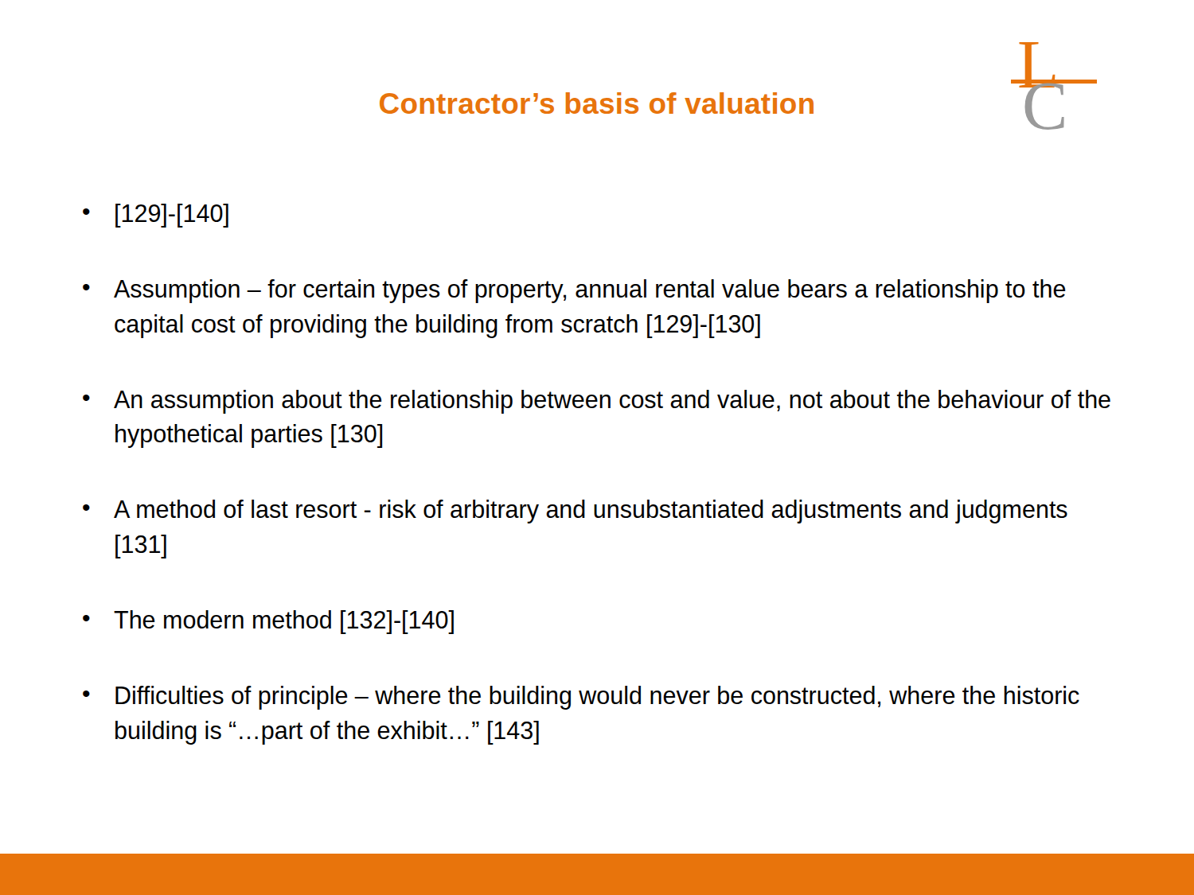L C
Contractor’s basis of valuation
[129]-[140]
Assumption – for certain types of property, annual rental value bears a relationship to the capital cost of providing the building from scratch [129]-[130]
An assumption about the relationship between cost and value, not about the behaviour of the hypothetical parties [130]
A method of last resort - risk of arbitrary and unsubstantiated adjustments and judgments [131]
The modern method [132]-[140]
Difficulties of principle – where the building would never be constructed, where the historic building is “…part of the exhibit…” [143]